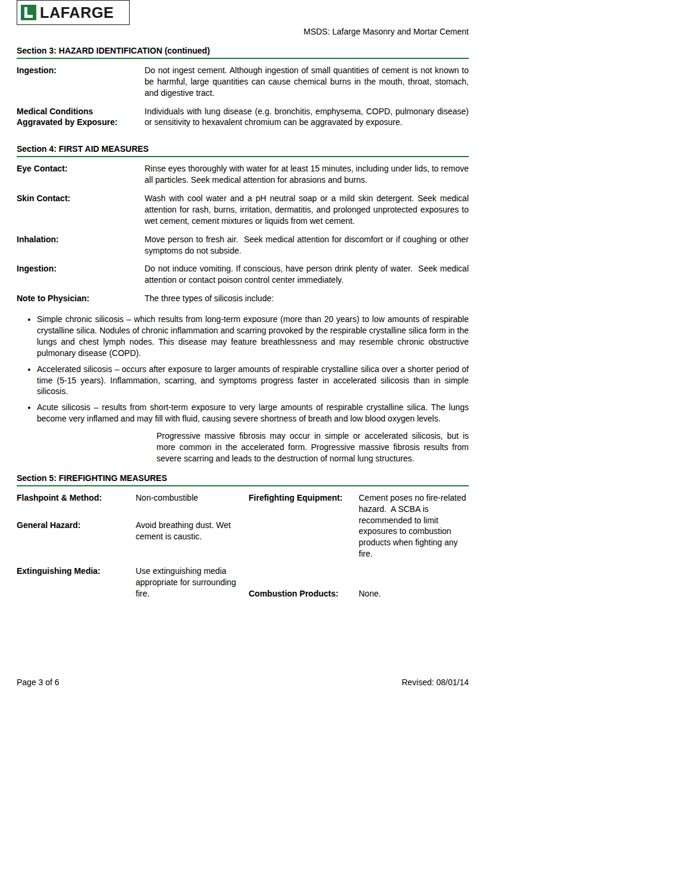LAFARGE
MSDS: Lafarge Masonry and Mortar Cement
Section 3: HAZARD IDENTIFICATION (continued)
| Ingestion: | Do not ingest cement. Although ingestion of small quantities of cement is not known to be harmful, large quantities can cause chemical burns in the mouth, throat, stomach, and digestive tract. |
| Medical Conditions Aggravated by Exposure: | Individuals with lung disease (e.g. bronchitis, emphysema, COPD, pulmonary disease) or sensitivity to hexavalent chromium can be aggravated by exposure. |
Section 4: FIRST AID MEASURES
| Eye Contact: | Rinse eyes thoroughly with water for at least 15 minutes, including under lids, to remove all particles. Seek medical attention for abrasions and burns. |
| Skin Contact: | Wash with cool water and a pH neutral soap or a mild skin detergent. Seek medical attention for rash, burns, irritation, dermatitis, and prolonged unprotected exposures to wet cement, cement mixtures or liquids from wet cement. |
| Inhalation: | Move person to fresh air. Seek medical attention for discomfort or if coughing or other symptoms do not subside. |
| Ingestion: | Do not induce vomiting. If conscious, have person drink plenty of water. Seek medical attention or contact poison control center immediately. |
| Note to Physician: | The three types of silicosis include: |
Simple chronic silicosis – which results from long-term exposure (more than 20 years) to low amounts of respirable crystalline silica. Nodules of chronic inflammation and scarring provoked by the respirable crystalline silica form in the lungs and chest lymph nodes. This disease may feature breathlessness and may resemble chronic obstructive pulmonary disease (COPD).
Accelerated silicosis – occurs after exposure to larger amounts of respirable crystalline silica over a shorter period of time (5-15 years). Inflammation, scarring, and symptoms progress faster in accelerated silicosis than in simple silicosis.
Acute silicosis – results from short-term exposure to very large amounts of respirable crystalline silica. The lungs become very inflamed and may fill with fluid, causing severe shortness of breath and low blood oxygen levels.
Progressive massive fibrosis may occur in simple or accelerated silicosis, but is more common in the accelerated form. Progressive massive fibrosis results from severe scarring and leads to the destruction of normal lung structures.
Section 5: FIREFIGHTING MEASURES
| Flashpoint & Method: | Non-combustible | Firefighting Equipment: | Cement poses no fire-related hazard. A SCBA is recommended to limit exposures to combustion products when fighting any fire. |
| General Hazard: | Avoid breathing dust. Wet cement is caustic. | |
| Extinguishing Media: | Use extinguishing media appropriate for surrounding fire. | Combustion Products: | None. |
Page 3 of 6
Revised: 08/01/14